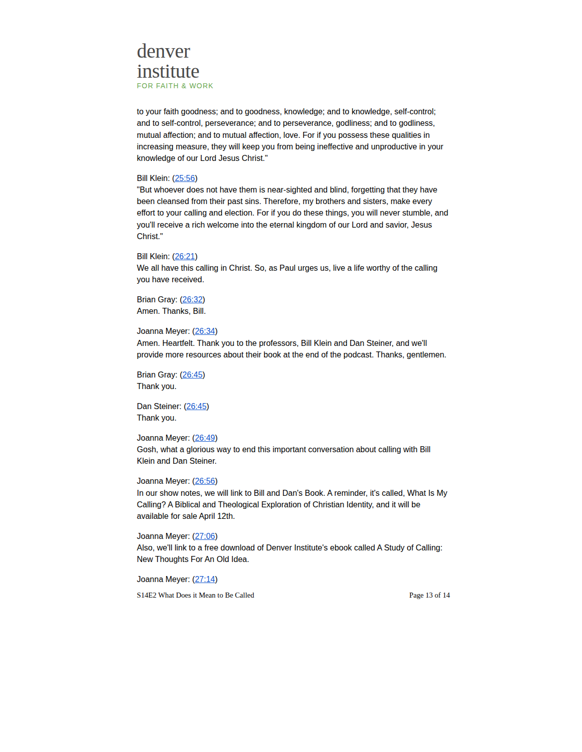denver
institute
FOR FAITH & WORK
to your faith goodness; and to goodness, knowledge; and to knowledge, self-control; and to self-control, perseverance; and to perseverance, godliness; and to godliness, mutual affection; and to mutual affection, love. For if you possess these qualities in increasing measure, they will keep you from being ineffective and unproductive in your knowledge of our Lord Jesus Christ."
Bill Klein: (25:56)
"But whoever does not have them is near-sighted and blind, forgetting that they have been cleansed from their past sins. Therefore, my brothers and sisters, make every effort to your calling and election. For if you do these things, you will never stumble, and you'll receive a rich welcome into the eternal kingdom of our Lord and savior, Jesus Christ."
Bill Klein: (26:21)
We all have this calling in Christ. So, as Paul urges us, live a life worthy of the calling you have received.
Brian Gray: (26:32)
Amen. Thanks, Bill.
Joanna Meyer: (26:34)
Amen. Heartfelt. Thank you to the professors, Bill Klein and Dan Steiner, and we'll provide more resources about their book at the end of the podcast. Thanks, gentlemen.
Brian Gray: (26:45)
Thank you.
Dan Steiner: (26:45)
Thank you.
Joanna Meyer: (26:49)
Gosh, what a glorious way to end this important conversation about calling with Bill Klein and Dan Steiner.
Joanna Meyer: (26:56)
In our show notes, we will link to Bill and Dan's Book. A reminder, it's called, What Is My Calling? A Biblical and Theological Exploration of Christian Identity, and it will be available for sale April 12th.
Joanna Meyer: (27:06)
Also, we'll link to a free download of Denver Institute's ebook called A Study of Calling: New Thoughts For An Old Idea.
Joanna Meyer: (27:14)
S14E2 What Does it Mean to Be Called Page 13 of 14